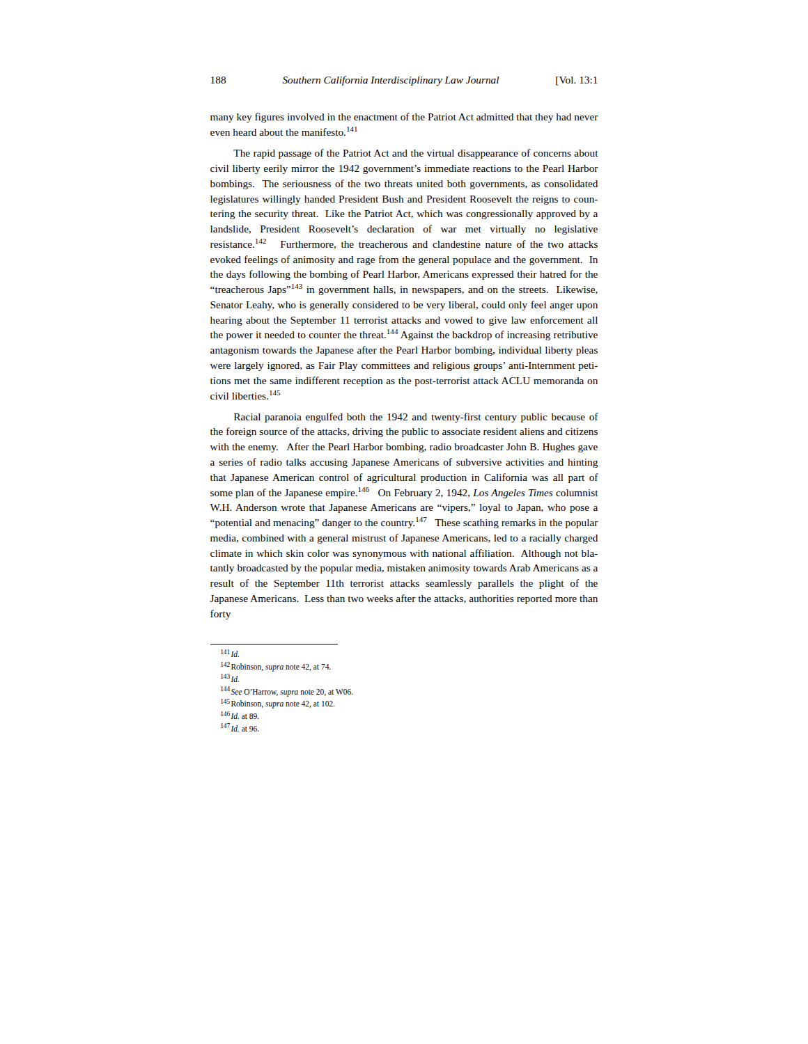188 Southern California Interdisciplinary Law Journal [Vol. 13:1
many key figures involved in the enactment of the Patriot Act admitted that they had never even heard about the manifesto.141
The rapid passage of the Patriot Act and the virtual disappearance of concerns about civil liberty eerily mirror the 1942 government’s immediate reactions to the Pearl Harbor bombings. The seriousness of the two threats united both governments, as consolidated legislatures willingly handed President Bush and President Roosevelt the reigns to countering the security threat. Like the Patriot Act, which was congressionally approved by a landslide, President Roosevelt’s declaration of war met virtually no legislative resistance.142 Furthermore, the treacherous and clandestine nature of the two attacks evoked feelings of animosity and rage from the general populace and the government. In the days following the bombing of Pearl Harbor, Americans expressed their hatred for the “treacherous Japs”143 in government halls, in newspapers, and on the streets. Likewise, Senator Leahy, who is generally considered to be very liberal, could only feel anger upon hearing about the September 11 terrorist attacks and vowed to give law enforcement all the power it needed to counter the threat.144 Against the backdrop of increasing retributive antagonism towards the Japanese after the Pearl Harbor bombing, individual liberty pleas were largely ignored, as Fair Play committees and religious groups’ anti-Internment petitions met the same indifferent reception as the post-terrorist attack ACLU memoranda on civil liberties.145
Racial paranoia engulfed both the 1942 and twenty-first century public because of the foreign source of the attacks, driving the public to associate resident aliens and citizens with the enemy. After the Pearl Harbor bombing, radio broadcaster John B. Hughes gave a series of radio talks accusing Japanese Americans of subversive activities and hinting that Japanese American control of agricultural production in California was all part of some plan of the Japanese empire.146 On February 2, 1942, Los Angeles Times columnist W.H. Anderson wrote that Japanese Americans are “vipers,” loyal to Japan, who pose a “potential and menacing” danger to the country.147 These scathing remarks in the popular media, combined with a general mistrust of Japanese Americans, led to a racially charged climate in which skin color was synonymous with national affiliation. Although not blatantly broadcasted by the popular media, mistaken animosity towards Arab Americans as a result of the September 11th terrorist attacks seamlessly parallels the plight of the Japanese Americans. Less than two weeks after the attacks, authorities reported more than forty
141 Id.
142 Robinson, supra note 42, at 74.
143 Id.
144 See O’Harrow, supra note 20, at W06.
145 Robinson, supra note 42, at 102.
146 Id. at 89.
147 Id. at 96.